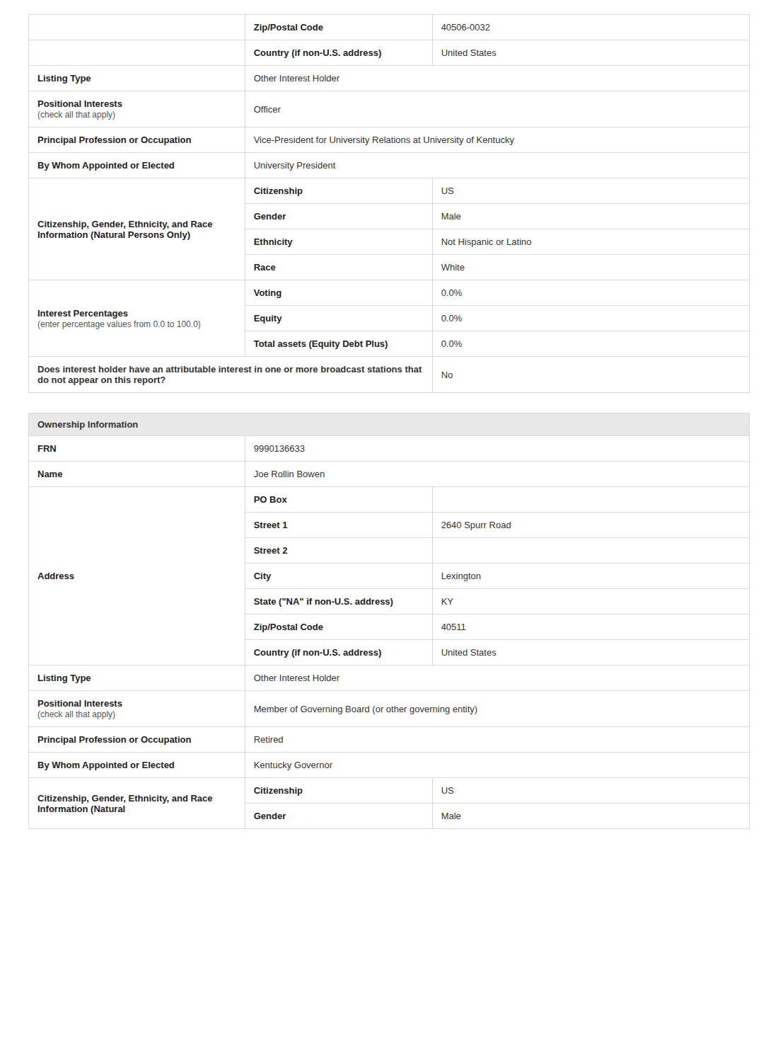| | Zip/Postal Code | 40506-0032 |
| | Country (if non-U.S. address) | United States |
| Listing Type | Other Interest Holder |
| Positional Interests (check all that apply) | Officer |
| Principal Profession or Occupation | Vice-President for University Relations at University of Kentucky |
| By Whom Appointed or Elected | University President |
| Citizenship, Gender, Ethnicity, and Race Information (Natural Persons Only) | Citizenship | US |
| Gender | Male |
| Ethnicity | Not Hispanic or Latino |
| Race | White |
| Interest Percentages (enter percentage values from 0.0 to 100.0) | Voting | 0.0% |
| Equity | 0.0% |
| Total assets (Equity Debt Plus) | 0.0% |
| Does interest holder have an attributable interest in one or more broadcast stations that do not appear on this report? | No |
Ownership Information
| FRN | 9990136633 |
| Name | Joe Rollin Bowen |
| Address | PO Box | |
| Street 1 | 2640 Spurr Road |
| Street 2 | |
| City | Lexington |
| State ("NA" if non-U.S. address) | KY |
| Zip/Postal Code | 40511 |
| Country (if non-U.S. address) | United States |
| Listing Type | Other Interest Holder |
| Positional Interests (check all that apply) | Member of Governing Board (or other governing entity) |
| Principal Profession or Occupation | Retired |
| By Whom Appointed or Elected | Kentucky Governor |
| Citizenship, Gender, Ethnicity, and Race Information (Natural | Citizenship | US |
| Gender | Male |